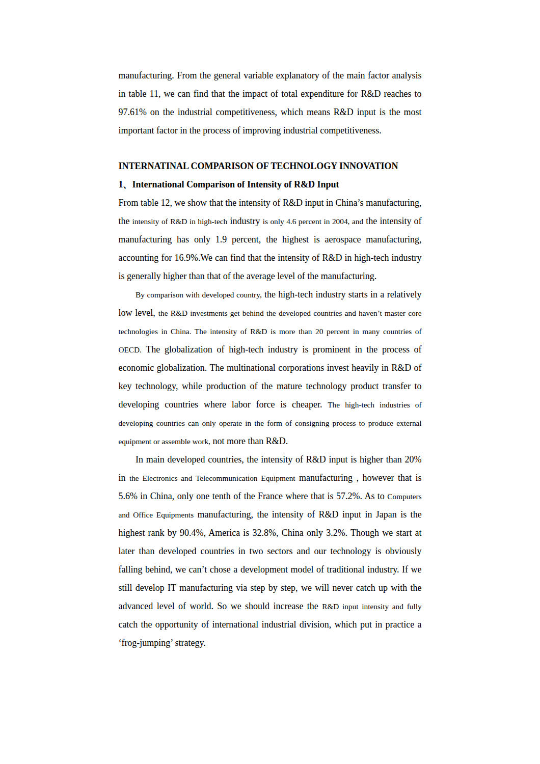manufacturing. From the general variable explanatory of the main factor analysis in table 11, we can find that the impact of total expenditure for R&D reaches to 97.61% on the industrial competitiveness, which means R&D input is the most important factor in the process of improving industrial competitiveness.
INTERNATINAL COMPARISON OF TECHNOLOGY INNOVATION
1、International Comparison of Intensity of R&D Input
From table 12, we show that the intensity of R&D input in China’s manufacturing, the intensity of R&D in high-tech industry is only 4.6 percent in 2004, and the intensity of manufacturing has only 1.9 percent, the highest is aerospace manufacturing, accounting for 16.9%.We can find that the intensity of R&D in high-tech industry is generally higher than that of the average level of the manufacturing.
By comparison with developed country, the high-tech industry starts in a relatively low level, the R&D investments get behind the developed countries and haven’t master core technologies in China. The intensity of R&D is more than 20 percent in many countries of OECD. The globalization of high-tech industry is prominent in the process of economic globalization. The multinational corporations invest heavily in R&D of key technology, while production of the mature technology product transfer to developing countries where labor force is cheaper. The high-tech industries of developing countries can only operate in the form of consigning process to produce external equipment or assemble work, not more than R&D.
In main developed countries, the intensity of R&D input is higher than 20% in the Electronics and Telecommunication Equipment manufacturing , however that is 5.6% in China, only one tenth of the France where that is 57.2%. As to Computers and Office Equipments manufacturing, the intensity of R&D input in Japan is the highest rank by 90.4%, America is 32.8%, China only 3.2%. Though we start at later than developed countries in two sectors and our technology is obviously falling behind, we can’t chose a development model of traditional industry. If we still develop IT manufacturing via step by step, we will never catch up with the advanced level of world. So we should increase the R&D input intensity and fully catch the opportunity of international industrial division, which put in practice a ‘frog-jumping’ strategy.